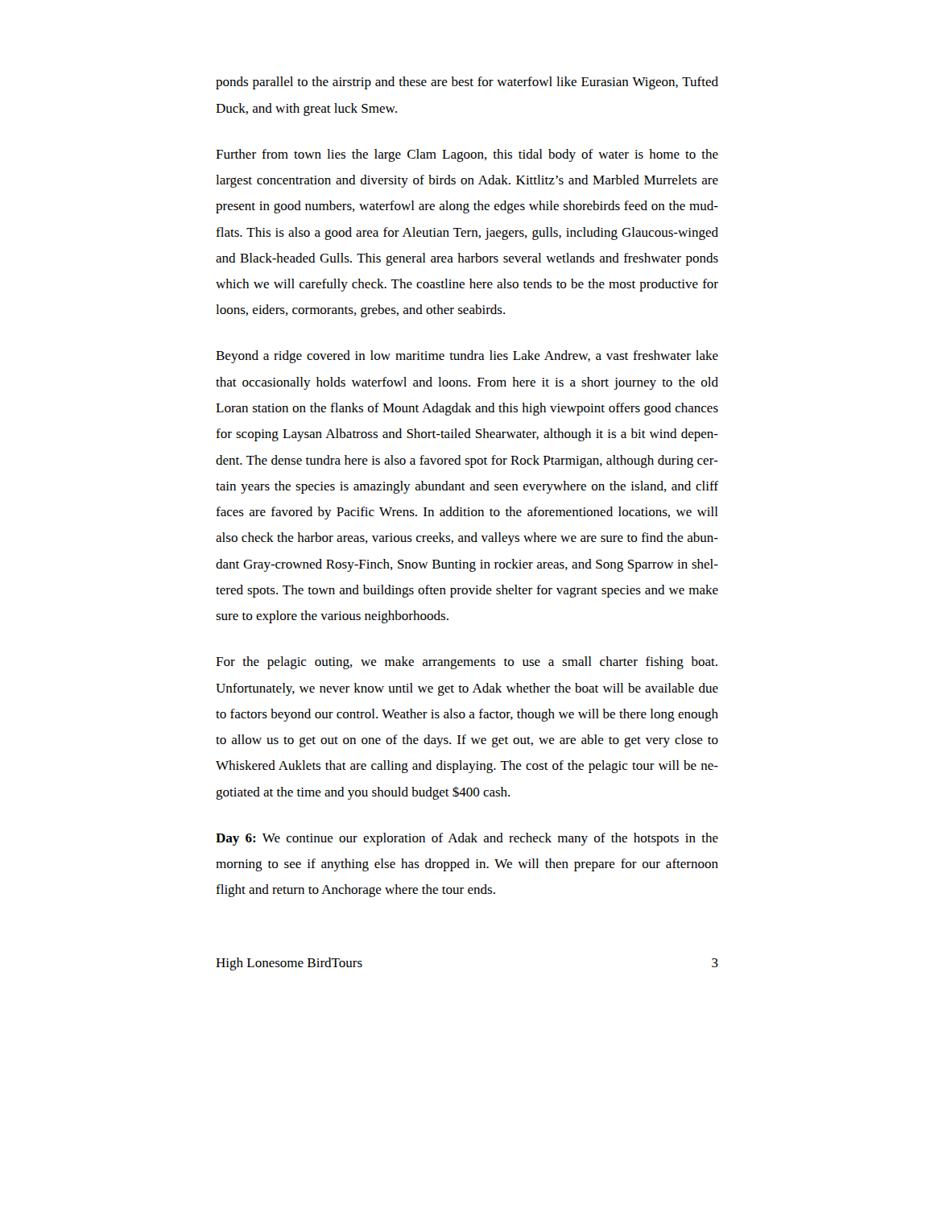ponds parallel to the airstrip and these are best for waterfowl like Eurasian Wigeon, Tufted Duck, and with great luck Smew.
Further from town lies the large Clam Lagoon, this tidal body of water is home to the largest concentration and diversity of birds on Adak. Kittlitz’s and Marbled Murrelets are present in good numbers, waterfowl are along the edges while shorebirds feed on the mudflats. This is also a good area for Aleutian Tern, jaegers, gulls, including Glaucous-winged and Black-headed Gulls. This general area harbors several wetlands and freshwater ponds which we will carefully check. The coastline here also tends to be the most productive for loons, eiders, cormorants, grebes, and other seabirds.
Beyond a ridge covered in low maritime tundra lies Lake Andrew, a vast freshwater lake that occasionally holds waterfowl and loons. From here it is a short journey to the old Loran station on the flanks of Mount Adagdak and this high viewpoint offers good chances for scoping Laysan Albatross and Short-tailed Shearwater, although it is a bit wind dependent. The dense tundra here is also a favored spot for Rock Ptarmigan, although during certain years the species is amazingly abundant and seen everywhere on the island, and cliff faces are favored by Pacific Wrens. In addition to the aforementioned locations, we will also check the harbor areas, various creeks, and valleys where we are sure to find the abundant Gray-crowned Rosy-Finch, Snow Bunting in rockier areas, and Song Sparrow in sheltered spots. The town and buildings often provide shelter for vagrant species and we make sure to explore the various neighborhoods.
For the pelagic outing, we make arrangements to use a small charter fishing boat. Unfortunately, we never know until we get to Adak whether the boat will be available due to factors beyond our control. Weather is also a factor, though we will be there long enough to allow us to get out on one of the days. If we get out, we are able to get very close to Whiskered Auklets that are calling and displaying. The cost of the pelagic tour will be negotiated at the time and you should budget $400 cash.
Day 6: We continue our exploration of Adak and recheck many of the hotspots in the morning to see if anything else has dropped in. We will then prepare for our afternoon flight and return to Anchorage where the tour ends.
High Lonesome BirdTours
3